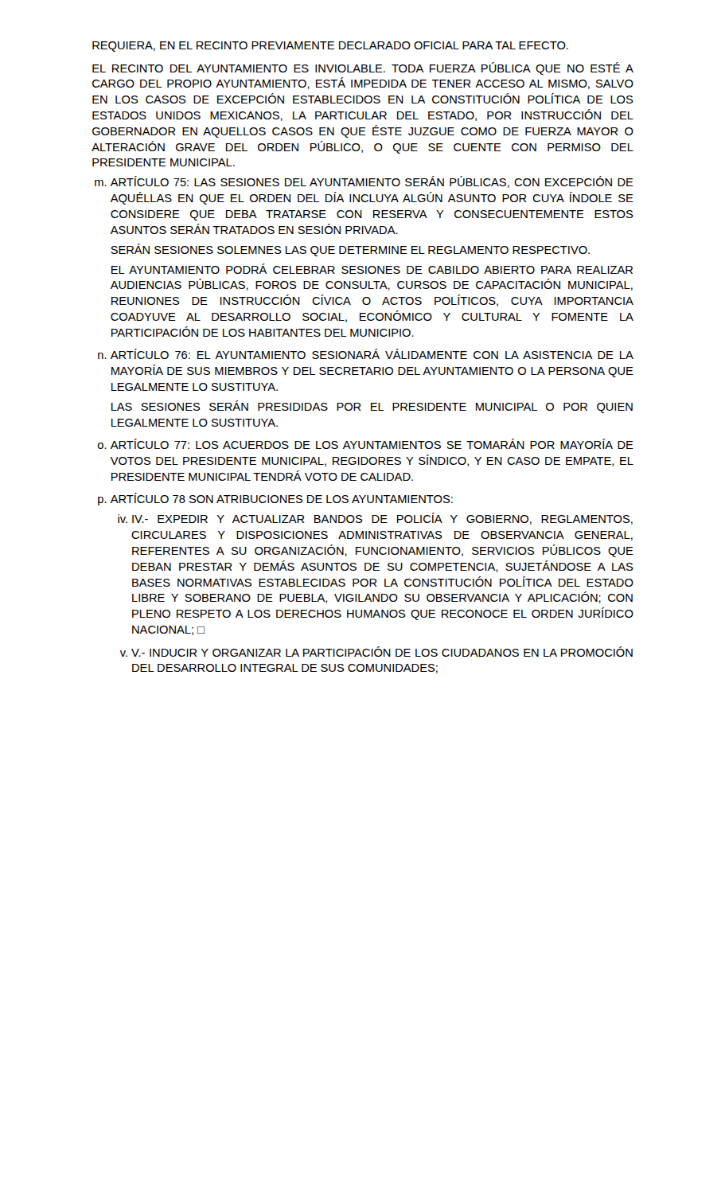REQUIERA, EN EL RECINTO PREVIAMENTE DECLARADO OFICIAL PARA TAL EFECTO.
EL RECINTO DEL AYUNTAMIENTO ES INVIOLABLE. TODA FUERZA PÚBLICA QUE NO ESTÉ A CARGO DEL PROPIO AYUNTAMIENTO, ESTÁ IMPEDIDA DE TENER ACCESO AL MISMO, SALVO EN LOS CASOS DE EXCEPCIÓN ESTABLECIDOS EN LA CONSTITUCIÓN POLÍTICA DE LOS ESTADOS UNIDOS MEXICANOS, LA PARTICULAR DEL ESTADO, POR INSTRUCCIÓN DEL GOBERNADOR EN AQUELLOS CASOS EN QUE ÉSTE JUZGUE COMO DE FUERZA MAYOR O ALTERACIÓN GRAVE DEL ORDEN PÚBLICO, O QUE SE CUENTE CON PERMISO DEL PRESIDENTE MUNICIPAL.
ARTÍCULO 75: LAS SESIONES DEL AYUNTAMIENTO SERÁN PÚBLICAS, CON EXCEPCIÓN DE AQUÉLLAS EN QUE EL ORDEN DEL DÍA INCLUYA ALGÚN ASUNTO POR CUYA ÍNDOLE SE CONSIDERE QUE DEBA TRATARSE CON RESERVA Y CONSECUENTEMENTE ESTOS ASUNTOS SERÁN TRATADOS EN SESIÓN PRIVADA.
SERÁN SESIONES SOLEMNES LAS QUE DETERMINE EL REGLAMENTO RESPECTIVO.
EL AYUNTAMIENTO PODRÁ CELEBRAR SESIONES DE CABILDO ABIERTO PARA REALIZAR AUDIENCIAS PÚBLICAS, FOROS DE CONSULTA, CURSOS DE CAPACITACIÓN MUNICIPAL, REUNIONES DE INSTRUCCIÓN CÍVICA O ACTOS POLÍTICOS, CUYA IMPORTANCIA COADYUVE AL DESARROLLO SOCIAL, ECONÓMICO Y CULTURAL Y FOMENTE LA PARTICIPACIÓN DE LOS HABITANTES DEL MUNICIPIO.
ARTÍCULO 76: EL AYUNTAMIENTO SESIONARÁ VÁLIDAMENTE CON LA ASISTENCIA DE LA MAYORÍA DE SUS MIEMBROS Y DEL SECRETARIO DEL AYUNTAMIENTO O LA PERSONA QUE LEGALMENTE LO SUSTITUYA.
LAS SESIONES SERÁN PRESIDIDAS POR EL PRESIDENTE MUNICIPAL O POR QUIEN LEGALMENTE LO SUSTITUYA.
ARTÍCULO 77: LOS ACUERDOS DE LOS AYUNTAMIENTOS SE TOMARÁN POR MAYORÍA DE VOTOS DEL PRESIDENTE MUNICIPAL, REGIDORES Y SÍNDICO, Y EN CASO DE EMPATE, EL PRESIDENTE MUNICIPAL TENDRÁ VOTO DE CALIDAD.
ARTÍCULO 78 SON ATRIBUCIONES DE LOS AYUNTAMIENTOS:
IV.- EXPEDIR Y ACTUALIZAR BANDOS DE POLICÍA Y GOBIERNO, REGLAMENTOS, CIRCULARES Y DISPOSICIONES ADMINISTRATIVAS DE OBSERVANCIA GENERAL, REFERENTES A SU ORGANIZACIÓN, FUNCIONAMIENTO, SERVICIOS PÚBLICOS QUE DEBAN PRESTAR Y DEMÁS ASUNTOS DE SU COMPETENCIA, SUJETÁNDOSE A LAS BASES NORMATIVAS ESTABLECIDAS POR LA CONSTITUCIÓN POLÍTICA DEL ESTADO LIBRE Y SOBERANO DE PUEBLA, VIGILANDO SU OBSERVANCIA Y APLICACIÓN; CON PLENO RESPETO A LOS DERECHOS HUMANOS QUE RECONOCE EL ORDEN JURÍDICO NACIONAL; □
V.- INDUCIR Y ORGANIZAR LA PARTICIPACIÓN DE LOS CIUDADANOS EN LA PROMOCIÓN DEL DESARROLLO INTEGRAL DE SUS COMUNIDADES;